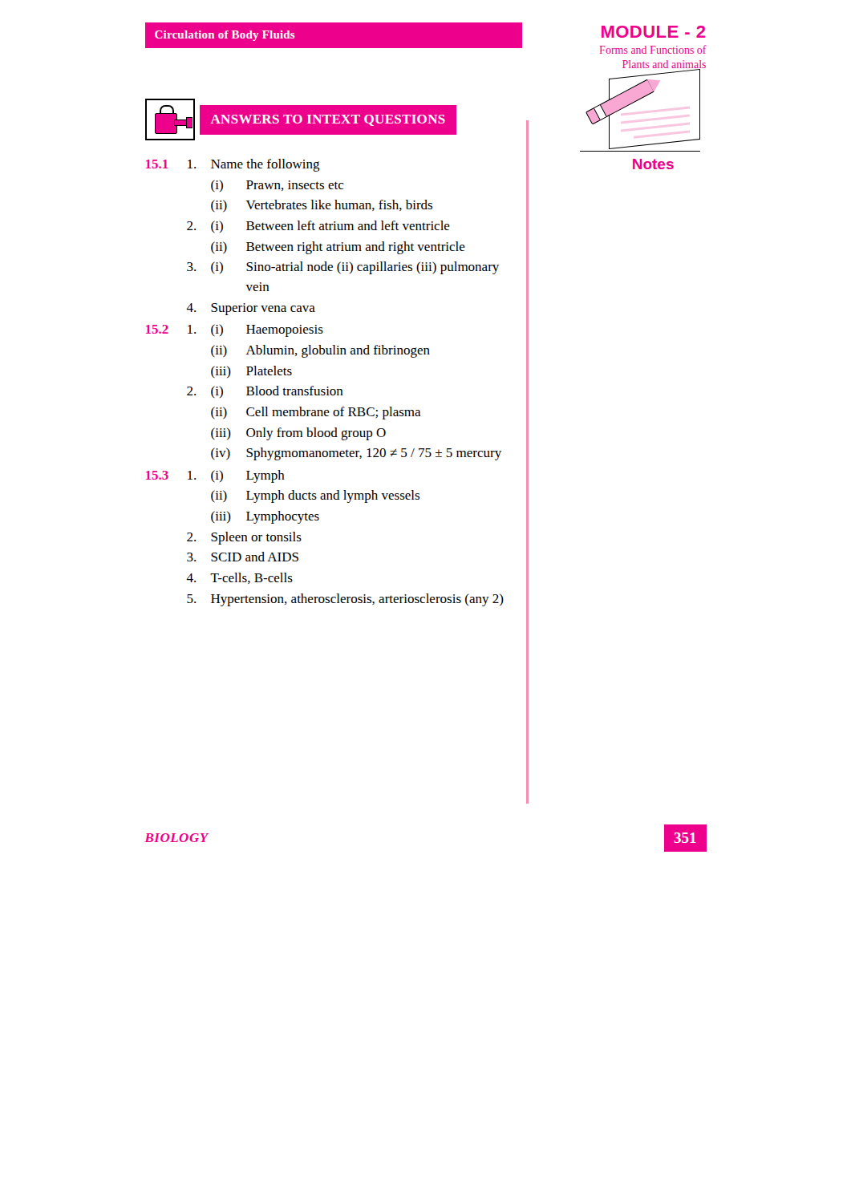Circulation of Body Fluids
MODULE - 2
Forms and Functions of
Plants and animals
Notes
ANSWERS TO INTEXT QUESTIONS
15.1
1.
Name the following
(i)
Prawn, insects etc
(ii)
Vertebrates like human, fish, birds
2.
(i)
Between left atrium and left ventricle
(ii)
Between right atrium and right ventricle
3.
(i)
Sino-atrial node (ii) capillaries (iii) pulmonary vein
4.
Superior vena cava
15.2
1.
(i)
Haemopoiesis
(ii)
Ablumin, globulin and fibrinogen
(iii)
Platelets
2.
(i)
Blood transfusion
(ii)
Cell membrane of RBC; plasma
(iii)
Only from blood group O
(iv)
Sphygmomanometer, 120 ≠ 5 / 75 ± 5 mercury
15.3
1.
(i)
Lymph
(ii)
Lymph ducts and lymph vessels
(iii)
Lymphocytes
2.
Spleen or tonsils
3.
SCID and AIDS
4.
T-cells, B-cells
5.
Hypertension, atherosclerosis, arteriosclerosis (any 2)
BIOLOGY
351